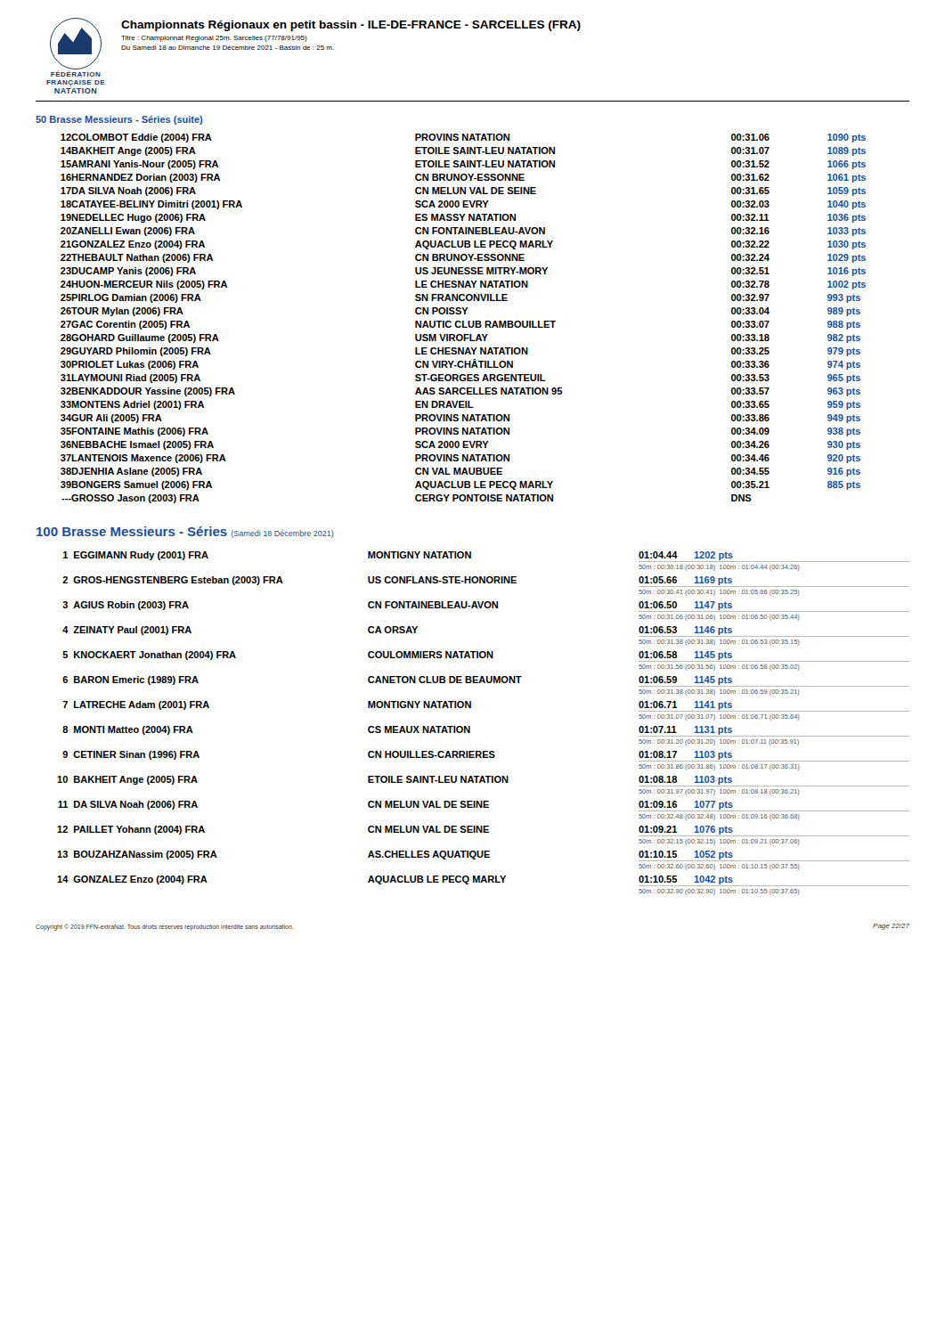FÉDÉRATION FRANÇAISE DE
NATATION
Championnats Régionaux en petit bassin - ILE-DE-FRANCE - SARCELLES (FRA)
Titre : Championnat Régional 25m. Sarcelles (77/78/91/95)
Du Samedi 18 au Dimanche 19 Décembre 2021 - Bassin de : 25 m.
50 Brasse Messieurs - Séries (suite)
| 12 | COLOMBOT Eddie (2004) FRA | PROVINS NATATION | 00:31.06 | 1090 pts |
| 14 | BAKHEIT Ange (2005) FRA | ETOILE SAINT-LEU NATATION | 00:31.07 | 1089 pts |
| 15 | AMRANI Yanis-Nour (2005) FRA | ETOILE SAINT-LEU NATATION | 00:31.52 | 1066 pts |
| 16 | HERNANDEZ Dorian (2003) FRA | CN BRUNOY-ESSONNE | 00:31.62 | 1061 pts |
| 17 | DA SILVA Noah (2006) FRA | CN MELUN VAL DE SEINE | 00:31.65 | 1059 pts |
| 18 | CATAYEE-BELINY Dimitri (2001) FRA | SCA 2000 EVRY | 00:32.03 | 1040 pts |
| 19 | NEDELLEC Hugo (2006) FRA | ES MASSY NATATION | 00:32.11 | 1036 pts |
| 20 | ZANELLI Ewan (2006) FRA | CN FONTAINEBLEAU-AVON | 00:32.16 | 1033 pts |
| 21 | GONZALEZ Enzo (2004) FRA | AQUACLUB LE PECQ MARLY | 00:32.22 | 1030 pts |
| 22 | THEBAULT Nathan (2006) FRA | CN BRUNOY-ESSONNE | 00:32.24 | 1029 pts |
| 23 | DUCAMP Yanis (2006) FRA | US JEUNESSE MITRY-MORY | 00:32.51 | 1016 pts |
| 24 | HUON-MERCEUR Nils (2005) FRA | LE CHESNAY NATATION | 00:32.78 | 1002 pts |
| 25 | PIRLOG Damian (2006) FRA | SN FRANCONVILLE | 00:32.97 | 993 pts |
| 26 | TOUR Mylan (2006) FRA | CN POISSY | 00:33.04 | 989 pts |
| 27 | GAC Corentin (2005) FRA | NAUTIC CLUB RAMBOUILLET | 00:33.07 | 988 pts |
| 28 | GOHARD Guillaume (2005) FRA | USM VIROFLAY | 00:33.18 | 982 pts |
| 29 | GUYARD Philomin (2005) FRA | LE CHESNAY NATATION | 00:33.25 | 979 pts |
| 30 | PRIOLET Lukas (2006) FRA | CN VIRY-CHÂTILLON | 00:33.36 | 974 pts |
| 31 | LAYMOUNI Riad (2005) FRA | ST-GEORGES ARGENTEUIL | 00:33.53 | 965 pts |
| 32 | BENKADDOUR Yassine (2005) FRA | AAS SARCELLES NATATION 95 | 00:33.57 | 963 pts |
| 33 | MONTENS Adriel (2001) FRA | EN DRAVEIL | 00:33.65 | 959 pts |
| 34 | GUR Ali (2005) FRA | PROVINS NATATION | 00:33.86 | 949 pts |
| 35 | FONTAINE Mathis (2006) FRA | PROVINS NATATION | 00:34.09 | 938 pts |
| 36 | NEBBACHE Ismael (2005) FRA | SCA 2000 EVRY | 00:34.26 | 930 pts |
| 37 | LANTENOIS Maxence (2006) FRA | PROVINS NATATION | 00:34.46 | 920 pts |
| 38 | DJENHIA Aslane (2005) FRA | CN VAL MAUBUEE | 00:34.55 | 916 pts |
| 39 | BONGERS Samuel (2006) FRA | AQUACLUB LE PECQ MARLY | 00:35.21 | 885 pts |
| --- | GROSSO Jason (2003) FRA | CERGY PONTOISE NATATION | DNS | |
100 Brasse Messieurs - Séries
(Samedi 18 Décembre 2021)
| 1 | EGGIMANN Rudy (2001) FRA | MONTIGNY NATATION | 01:04.44 1202 pts 50m : 00:30.18 (00:30.18) 100m : 01:04.44 (00:34.26) |
| 2 | GROS-HENGSTENBERG Esteban (2003) FRA | US CONFLANS-STE-HONORINE | 01:05.66 1169 pts 50m : 00:30.41 (00:30.41) 100m : 01:05.66 (00:35.25) |
| 3 | AGIUS Robin (2003) FRA | CN FONTAINEBLEAU-AVON | 01:06.50 1147 pts 50m : 00:31.06 (00:31.06) 100m : 01:06.50 (00:35.44) |
| 4 | ZEINATY Paul (2001) FRA | CA ORSAY | 01:06.53 1146 pts 50m : 00:31.38 (00:31.38) 100m : 01:06.53 (00:35.15) |
| 5 | KNOCKAERT Jonathan (2004) FRA | COULOMMIERS NATATION | 01:06.58 1145 pts 50m : 00:31.56 (00:31.56) 100m : 01:06.58 (00:35.02) |
| 6 | BARON Emeric (1989) FRA | CANETON CLUB DE BEAUMONT | 01:06.59 1145 pts 50m : 00:31.38 (00:31.38) 100m : 01:06.59 (00:35.21) |
| 7 | LATRECHE Adam (2001) FRA | MONTIGNY NATATION | 01:06.71 1141 pts 50m : 00:31.07 (00:31.07) 100m : 01:06.71 (00:35.64) |
| 8 | MONTI Matteo (2004) FRA | CS MEAUX NATATION | 01:07.11 1131 pts 50m : 00:31.20 (00:31.20) 100m : 01:07.11 (00:35.91) |
| 9 | CETINER Sinan (1996) FRA | CN HOUILLES-CARRIERES | 01:08.17 1103 pts 50m : 00:31.86 (00:31.86) 100m : 01:08.17 (00:36.31) |
| 10 | BAKHEIT Ange (2005) FRA | ETOILE SAINT-LEU NATATION | 01:08.18 1103 pts 50m : 00:31.97 (00:31.97) 100m : 01:08.18 (00:36.21) |
| 11 | DA SILVA Noah (2006) FRA | CN MELUN VAL DE SEINE | 01:09.16 1077 pts 50m : 00:32.48 (00:32.48) 100m : 01:09.16 (00:36.68) |
| 12 | PAILLET Yohann (2004) FRA | CN MELUN VAL DE SEINE | 01:09.21 1076 pts 50m : 00:32.15 (00:32.15) 100m : 01:09.21 (00:37.06) |
| 13 | BOUZAHZANassim (2005) FRA | AS.CHELLES AQUATIQUE | 01:10.15 1052 pts 50m : 00:32.60 (00:32.60) 100m : 01:10.15 (00:37.55) |
| 14 | GONZALEZ Enzo (2004) FRA | AQUACLUB LE PECQ MARLY | 01:10.55 1042 pts 50m : 00:32.90 (00:32.90) 100m : 01:10.55 (00:37.65) |
Copyright © 2019 FFN-extraNat. Tous droits réservés reproduction interdite sans autorisation.
Page 22/27